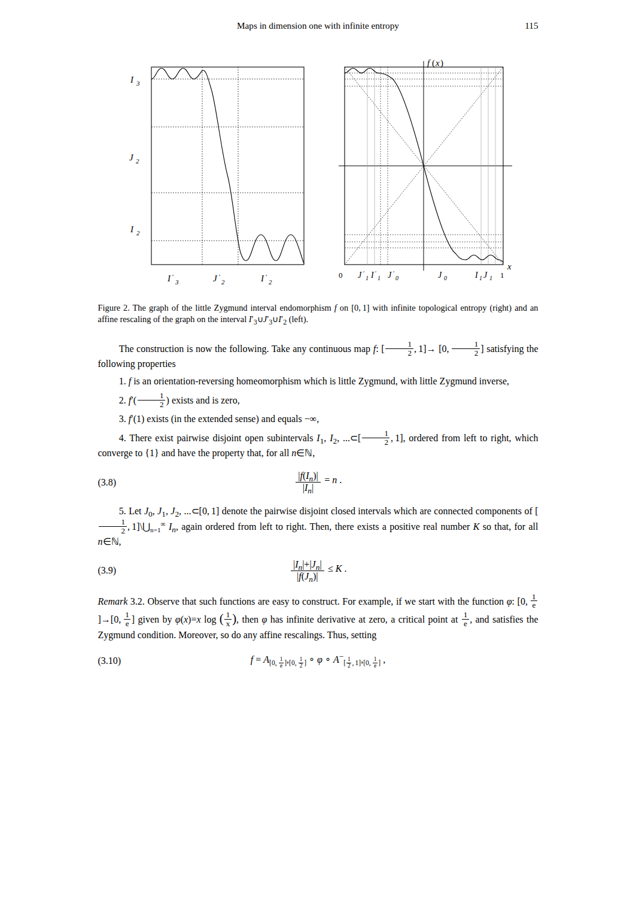Maps in dimension one with infinite entropy 115
I 3 J 2 I 2 I ′ 3 J ′ 2 I ′ 2 f ( x ) x 0 1 J ′ 1 I ′ 1 J ′ 0 J 0 I 1 J 1
Figure 2. The graph of the little Zygmund interval endomorphism f on [0, 1] with infinite topological entropy (right) and an affine rescaling of the graph on the interval I′3∪J′3∪I′2 (left).
The construction is now the following. Take any continuous map f: [12, 1]→ [0, 12] satisfying the following properties
1. f is an orientation-reversing homeomorphism which is little Zygmund, with little Zygmund inverse,
2. f′(12) exists and is zero,
3. f′(1) exists (in the extended sense) and equals −∞,
4. There exist pairwise disjoint open subintervals I1, I2, ...⊂[12, 1], ordered from left to right, which converge to {1} and have the property that, for all n∈ℕ,
(3.8) |f(In)||In| = n .
5. Let J0, J1, J2, ...⊂[0, 1] denote the pairwise disjoint closed intervals which are connected components of [12, 1]\⋃n=1∞ In, again ordered from left to right. Then, there exists a positive real number K so that, for all n∈ℕ,
(3.9) |In|+|Jn||f(Jn)| ≤ K .
Remark 3.2. Observe that such functions are easy to construct. For example, if we start with the function φ: [0, 1 e]→[0, 1 e] given by φ(x)=x log (1 x), then φ has infinite derivative at zero, a critical point at 1 e, and satisfies the Zygmund condition. Moreover, so do any affine rescalings. Thus, setting
(3.10) f = A[0, 1 e],[0, 12] ∘ φ ∘ A−[12, 1],[0, 1 e] ,